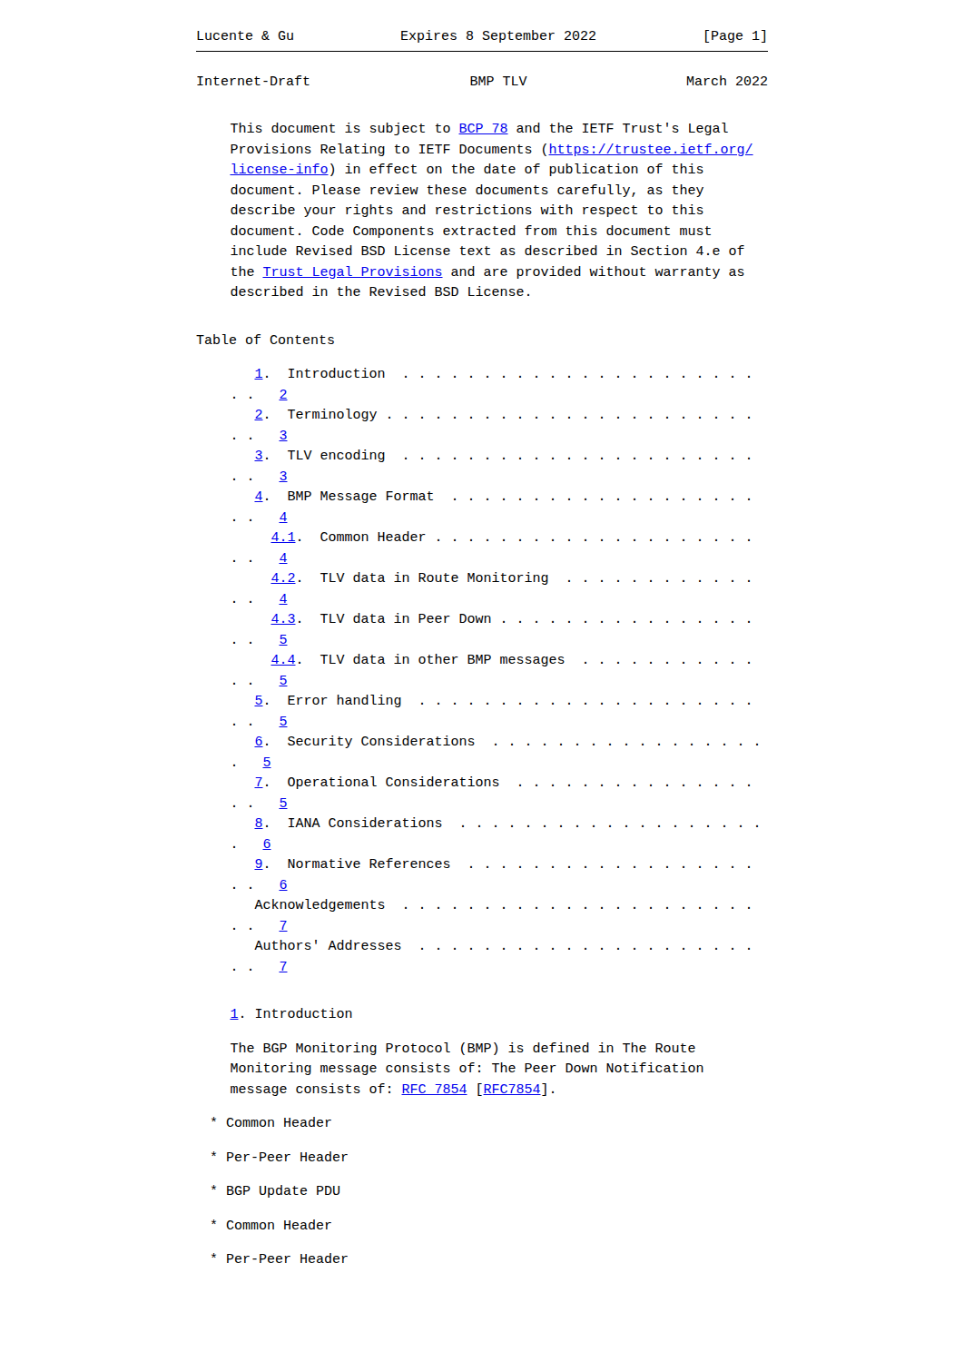Lucente & Gu Expires 8 September 2022 [Page 1]
Internet-Draft BMP TLV March 2022
This document is subject to BCP 78 and the IETF Trust's Legal Provisions Relating to IETF Documents (https://trustee.ietf.org/ license-info) in effect on the date of publication of this document. Please review these documents carefully, as they describe your rights and restrictions with respect to this document. Code Components extracted from this document must include Revised BSD License text as described in Section 4.e of the Trust Legal Provisions and are provided without warranty as described in the Revised BSD License.
Table of Contents
   1.  Introduction  . . . . . . . . . . . . . . . . . . . . . . . .   2
   2.  Terminology . . . . . . . . . . . . . . . . . . . . . . . . .   3
   3.  TLV encoding  . . . . . . . . . . . . . . . . . . . . . . . .   3
   4.  BMP Message Format  . . . . . . . . . . . . . . . . . . . . .   4
     4.1.  Common Header . . . . . . . . . . . . . . . . . . . . . .   4
     4.2.  TLV data in Route Monitoring  . . . . . . . . . . . . . .   4
     4.3.  TLV data in Peer Down . . . . . . . . . . . . . . . . . .   5
     4.4.  TLV data in other BMP messages  . . . . . . . . . . . . .   5
   5.  Error handling  . . . . . . . . . . . . . . . . . . . . . . .   5
   6.  Security Considerations  . . . . . . . . . . . . . . . . . .   5
   7.  Operational Considerations  . . . . . . . . . . . . . . . . .   5
   8.  IANA Considerations  . . . . . . . . . . . . . . . . . . . .   6
   9.  Normative References  . . . . . . . . . . . . . . . . . . . .   6
   Acknowledgements  . . . . . . . . . . . . . . . . . . . . . . . .   7
   Authors' Addresses  . . . . . . . . . . . . . . . . . . . . . . .   7
1. Introduction
The BGP Monitoring Protocol (BMP) is defined in The Route Monitoring message consists of: The Peer Down Notification message consists of: RFC 7854 [RFC7854].
* Common Header
* Per-Peer Header
* BGP Update PDU
* Common Header
* Per-Peer Header